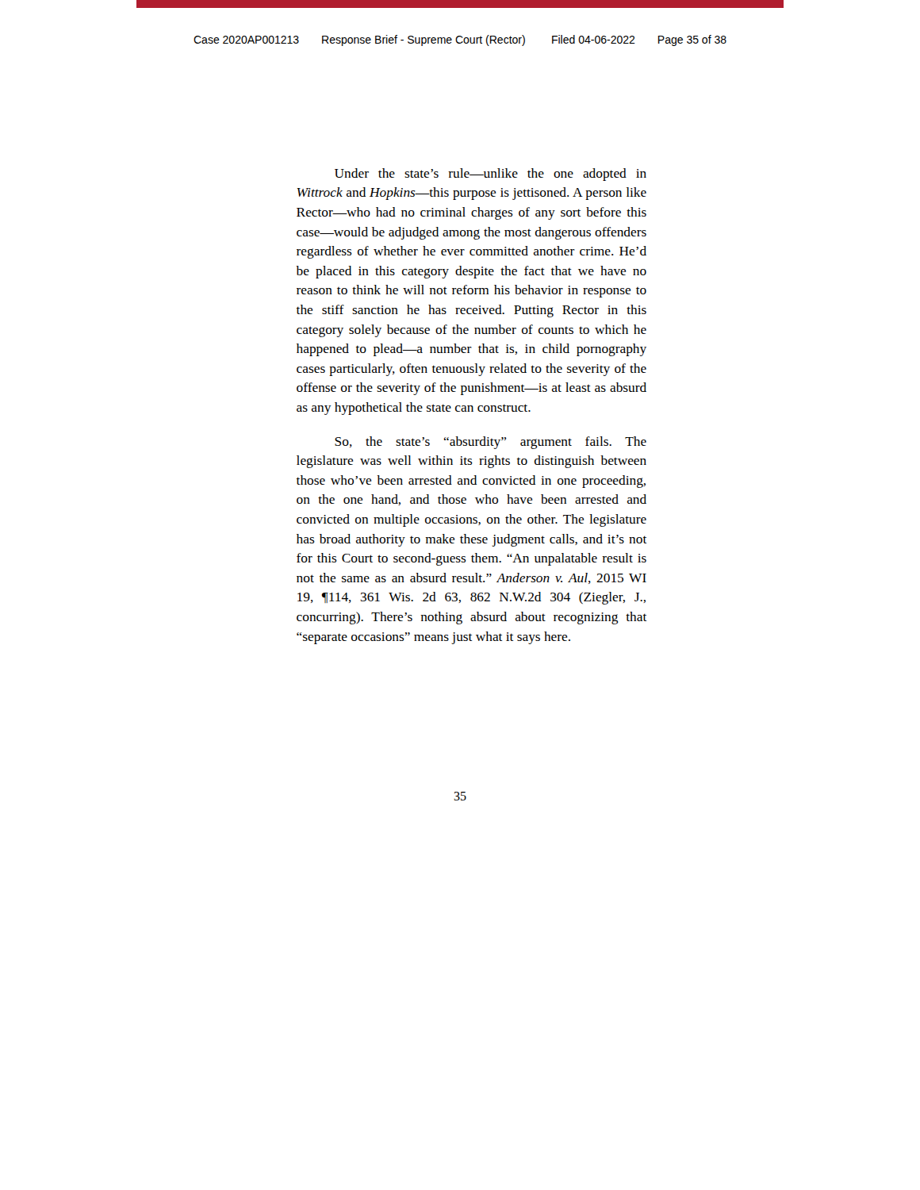Case 2020AP001213 Response Brief - Supreme Court (Rector) Filed 04-06-2022 Page 35 of 38
Under the state’s rule—unlike the one adopted in Wittrock and Hopkins—this purpose is jettisoned. A person like Rector—who had no criminal charges of any sort before this case—would be adjudged among the most dangerous offenders regardless of whether he ever committed another crime. He’d be placed in this category despite the fact that we have no reason to think he will not reform his behavior in response to the stiff sanction he has received. Putting Rector in this category solely because of the number of counts to which he happened to plead—a number that is, in child pornography cases particularly, often tenuously related to the severity of the offense or the severity of the punishment—is at least as absurd as any hypothetical the state can construct.
So, the state’s “absurdity” argument fails. The legislature was well within its rights to distinguish between those who’ve been arrested and convicted in one proceeding, on the one hand, and those who have been arrested and convicted on multiple occasions, on the other. The legislature has broad authority to make these judgment calls, and it’s not for this Court to second-guess them. “An unpalatable result is not the same as an absurd result.” Anderson v. Aul, 2015 WI 19, ¶114, 361 Wis. 2d 63, 862 N.W.2d 304 (Ziegler, J., concurring). There’s nothing absurd about recognizing that “separate occasions” means just what it says here.
35